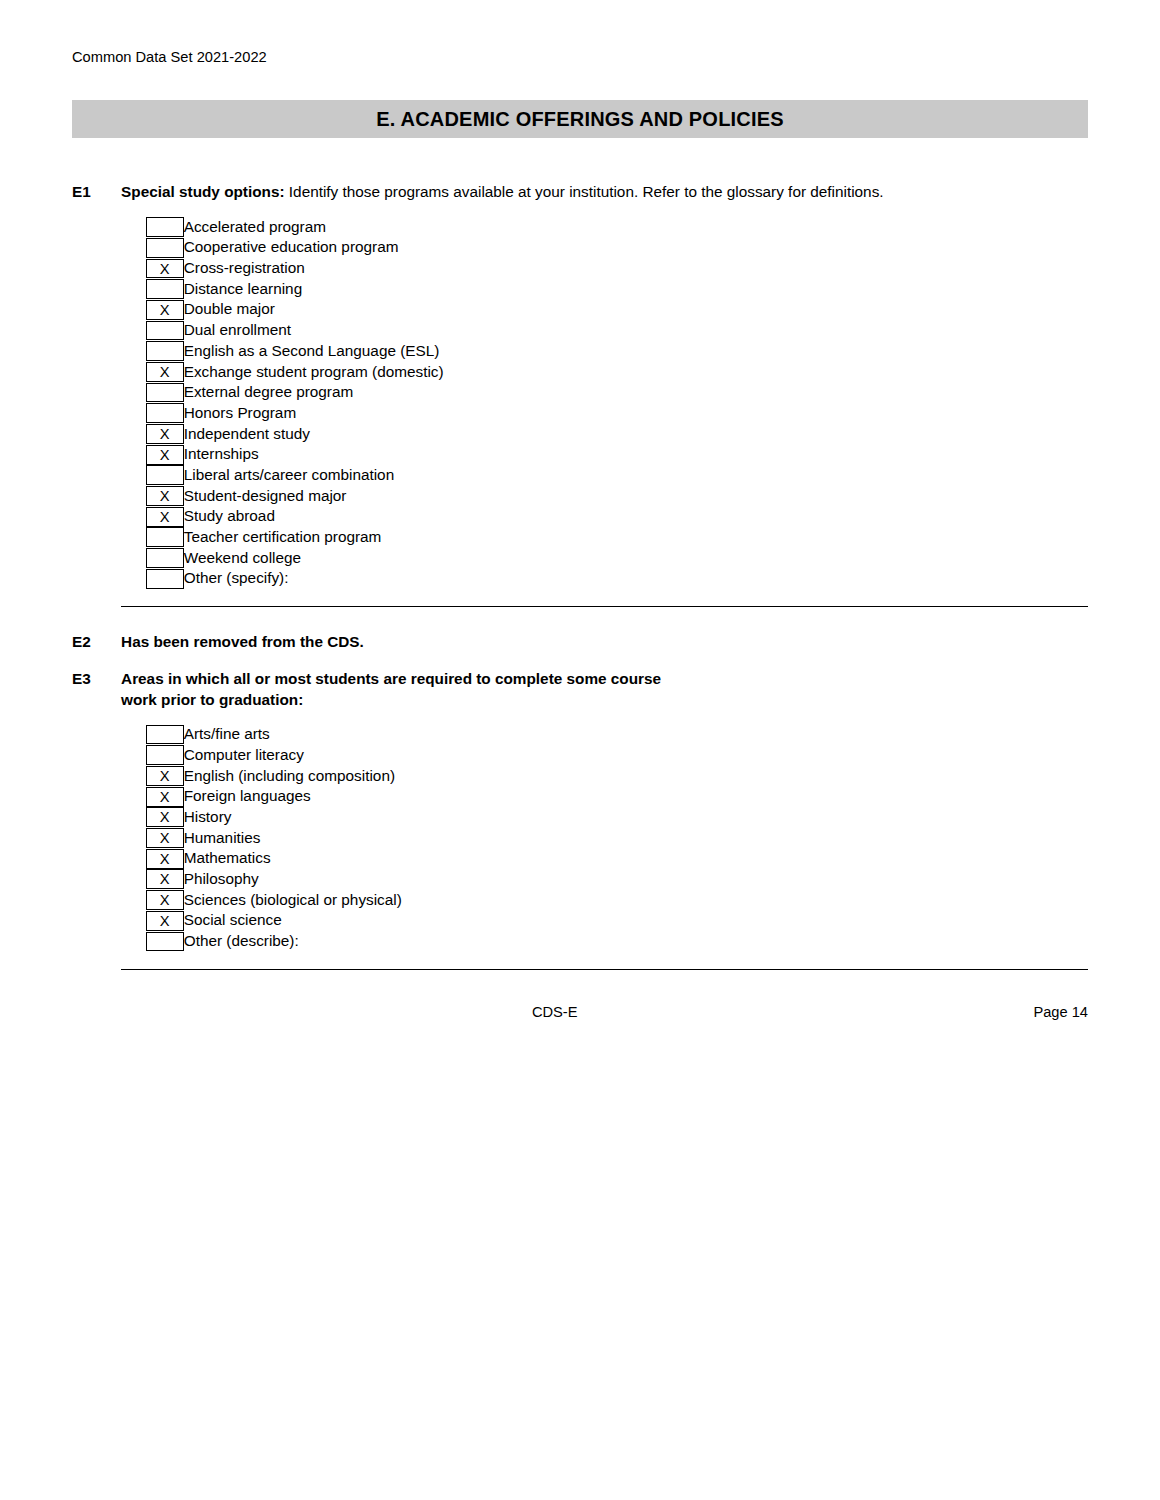Common Data Set 2021-2022
E. ACADEMIC OFFERINGS AND POLICIES
E1
Special study options: Identify those programs available at your institution. Refer to the glossary for definitions.
| | Accelerated program |
| | Cooperative education program |
| X | Cross-registration |
| | Distance learning |
| X | Double major |
| | Dual enrollment |
| | English as a Second Language (ESL) |
| X | Exchange student program (domestic) |
| | External degree program |
| | Honors Program |
| X | Independent study |
| X | Internships |
| | Liberal arts/career combination |
| X | Student-designed major |
| X | Study abroad |
| | Teacher certification program |
| | Weekend college |
| | Other (specify): |
E2
Has been removed from the CDS.
E3
Areas in which all or most students are required to complete some course
work prior to graduation:
| | Arts/fine arts |
| | Computer literacy |
| X | English (including composition) |
| X | Foreign languages |
| X | History |
| X | Humanities |
| X | Mathematics |
| X | Philosophy |
| X | Sciences (biological or physical) |
| X | Social science |
| | Other (describe): |
CDS-E
Page 14